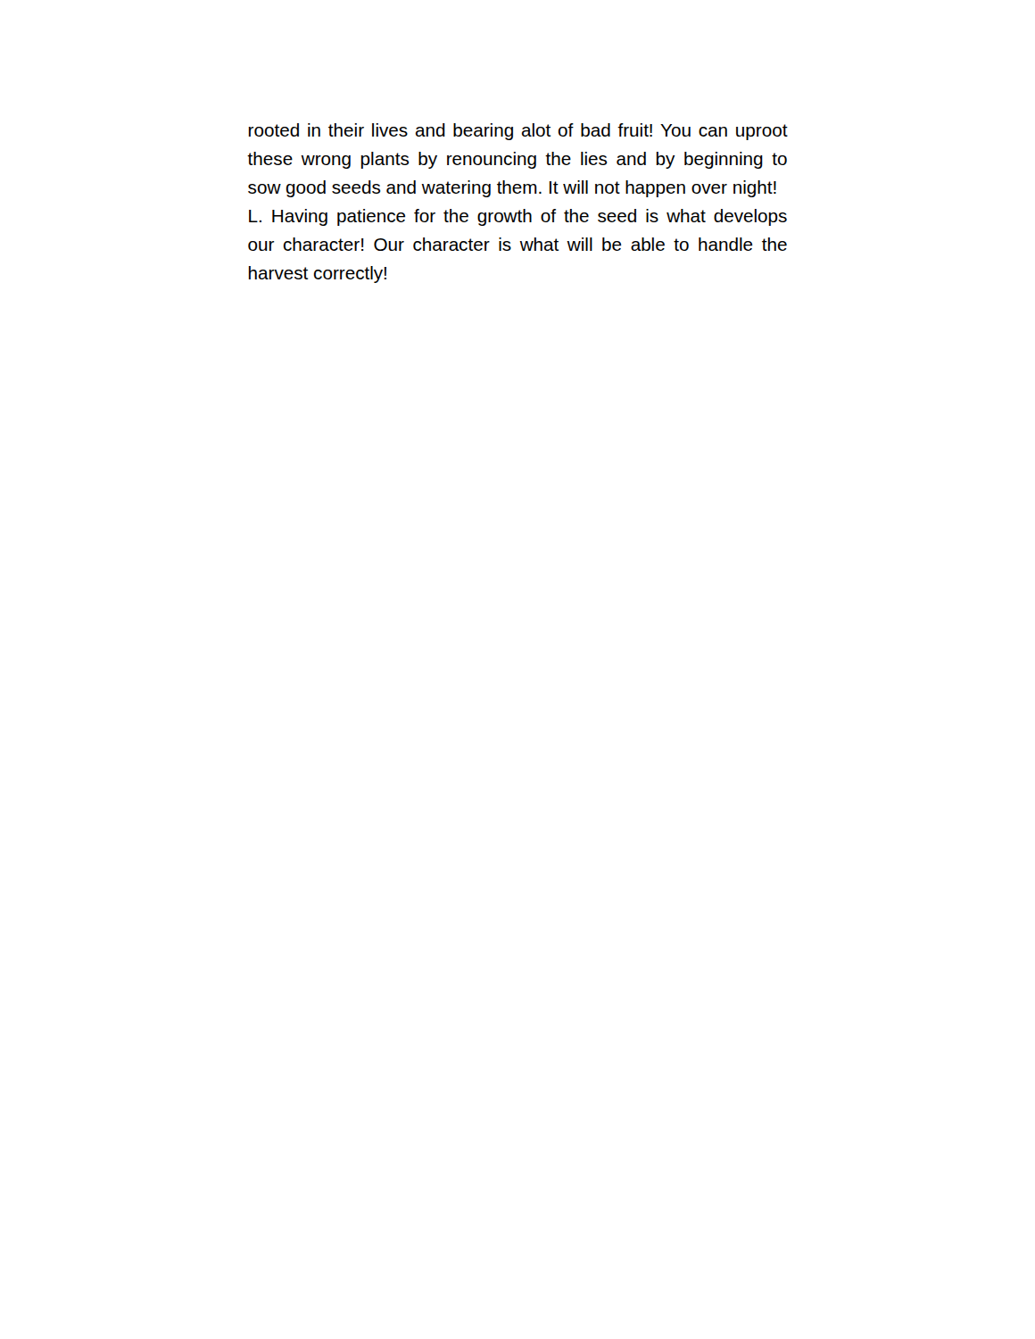rooted in their lives and bearing alot of bad fruit! You can uproot these wrong plants by renouncing the lies and by beginning to sow good seeds and watering them. It will not happen over night!
L. Having patience for the growth of the seed is what develops our character! Our character is what will be able to handle the harvest correctly!